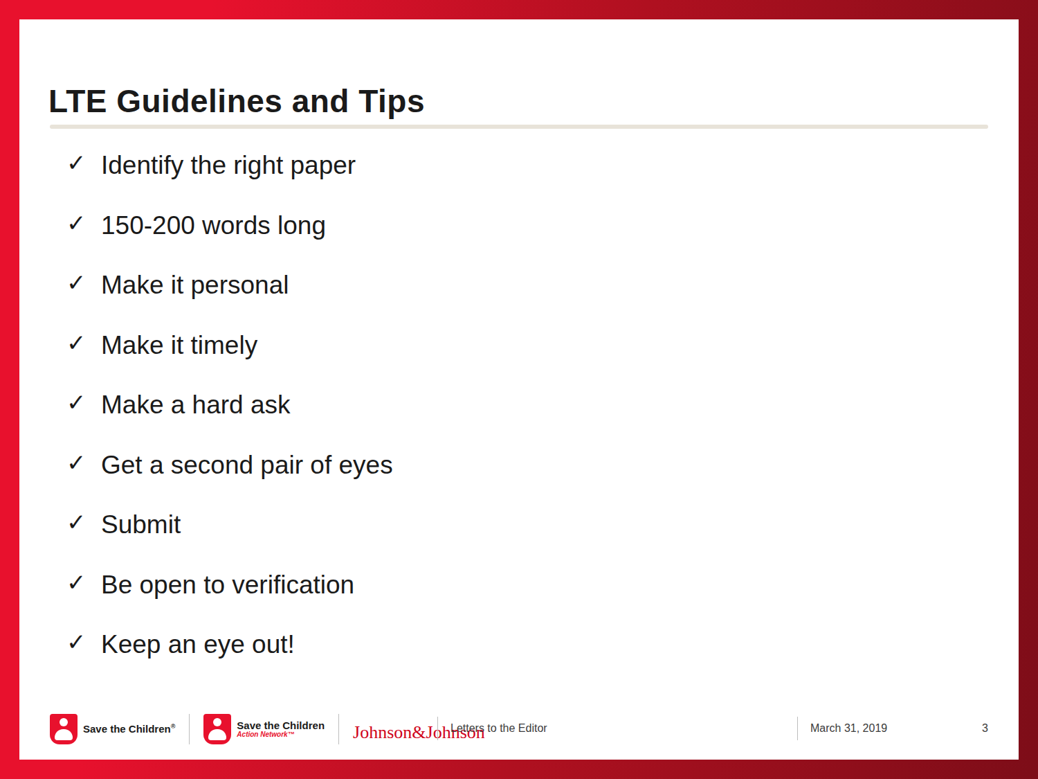LTE Guidelines and Tips
Identify the right paper
150-200 words long
Make it personal
Make it timely
Make a hard ask
Get a second pair of eyes
Submit
Be open to verification
Keep an eye out!
Save the Children®
Save the ChildrenAction Network™
Johnson&Johnson
Letters to the Editor
March 31, 2019
3